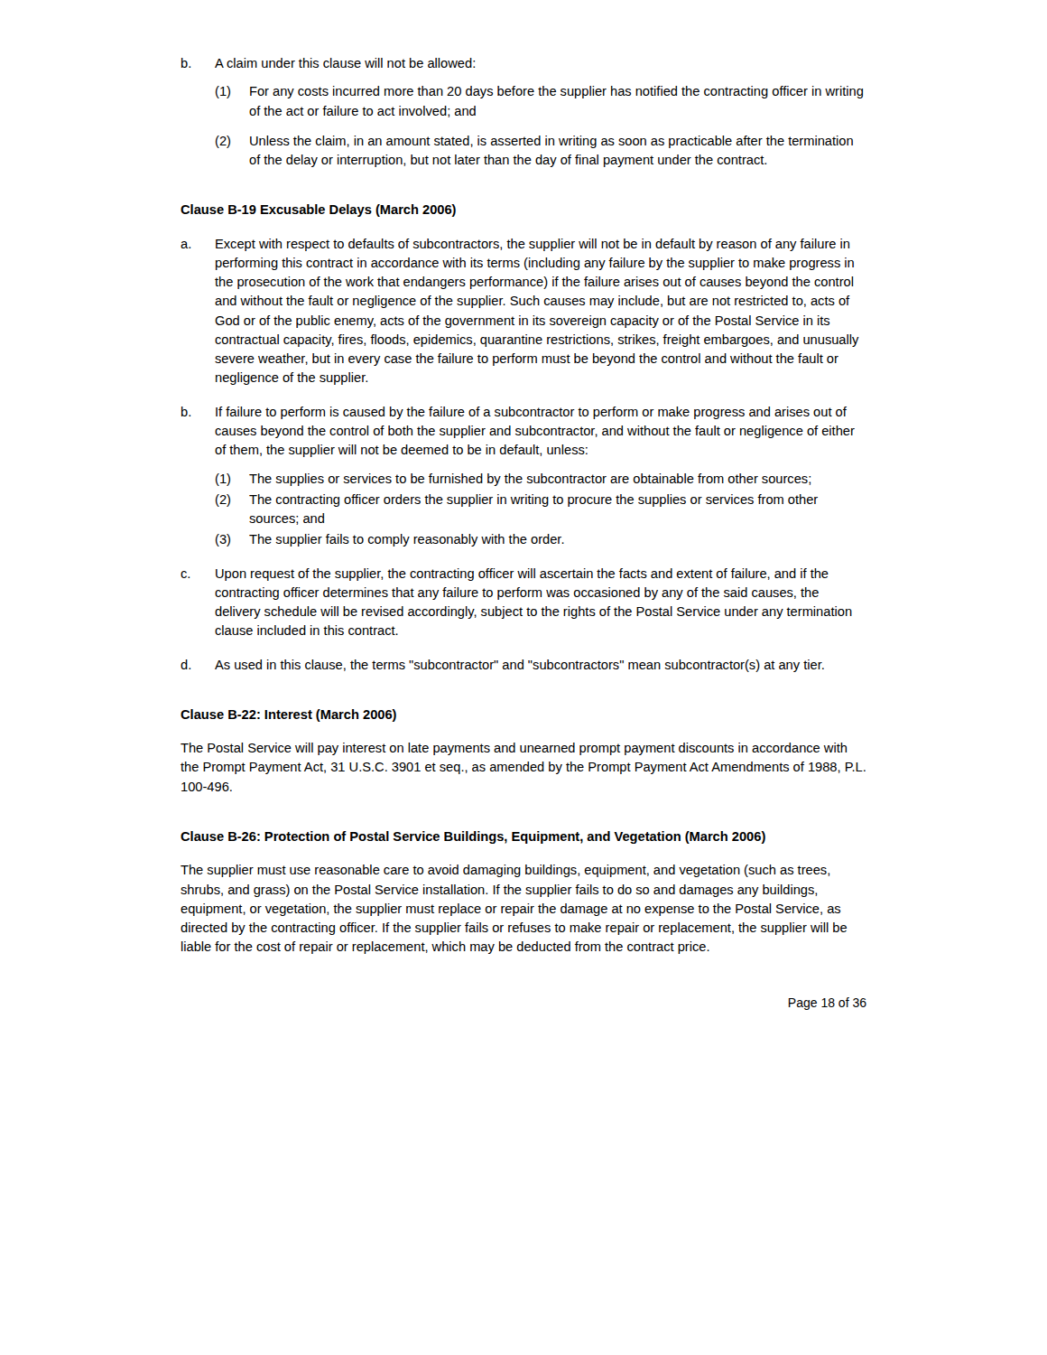b. A claim under this clause will not be allowed:
(1) For any costs incurred more than 20 days before the supplier has notified the contracting officer in writing of the act or failure to act involved; and
(2) Unless the claim, in an amount stated, is asserted in writing as soon as practicable after the termination of the delay or interruption, but not later than the day of final payment under the contract.
Clause B-19 Excusable Delays (March 2006)
a. Except with respect to defaults of subcontractors, the supplier will not be in default by reason of any failure in performing this contract in accordance with its terms (including any failure by the supplier to make progress in the prosecution of the work that endangers performance) if the failure arises out of causes beyond the control and without the fault or negligence of the supplier. Such causes may include, but are not restricted to, acts of God or of the public enemy, acts of the government in its sovereign capacity or of the Postal Service in its contractual capacity, fires, floods, epidemics, quarantine restrictions, strikes, freight embargoes, and unusually severe weather, but in every case the failure to perform must be beyond the control and without the fault or negligence of the supplier.
b. If failure to perform is caused by the failure of a subcontractor to perform or make progress and arises out of causes beyond the control of both the supplier and subcontractor, and without the fault or negligence of either of them, the supplier will not be deemed to be in default, unless:
(1) The supplies or services to be furnished by the subcontractor are obtainable from other sources;
(2) The contracting officer orders the supplier in writing to procure the supplies or services from other sources; and
(3) The supplier fails to comply reasonably with the order.
c. Upon request of the supplier, the contracting officer will ascertain the facts and extent of failure, and if the contracting officer determines that any failure to perform was occasioned by any of the said causes, the delivery schedule will be revised accordingly, subject to the rights of the Postal Service under any termination clause included in this contract.
d. As used in this clause, the terms "subcontractor" and "subcontractors" mean subcontractor(s) at any tier.
Clause B-22: Interest (March 2006)
The Postal Service will pay interest on late payments and unearned prompt payment discounts in accordance with the Prompt Payment Act, 31 U.S.C. 3901 et seq., as amended by the Prompt Payment Act Amendments of 1988, P.L. 100-496.
Clause B-26: Protection of Postal Service Buildings, Equipment, and Vegetation (March 2006)
The supplier must use reasonable care to avoid damaging buildings, equipment, and vegetation (such as trees, shrubs, and grass) on the Postal Service installation. If the supplier fails to do so and damages any buildings, equipment, or vegetation, the supplier must replace or repair the damage at no expense to the Postal Service, as directed by the contracting officer. If the supplier fails or refuses to make repair or replacement, the supplier will be liable for the cost of repair or replacement, which may be deducted from the contract price.
Page 18 of 36